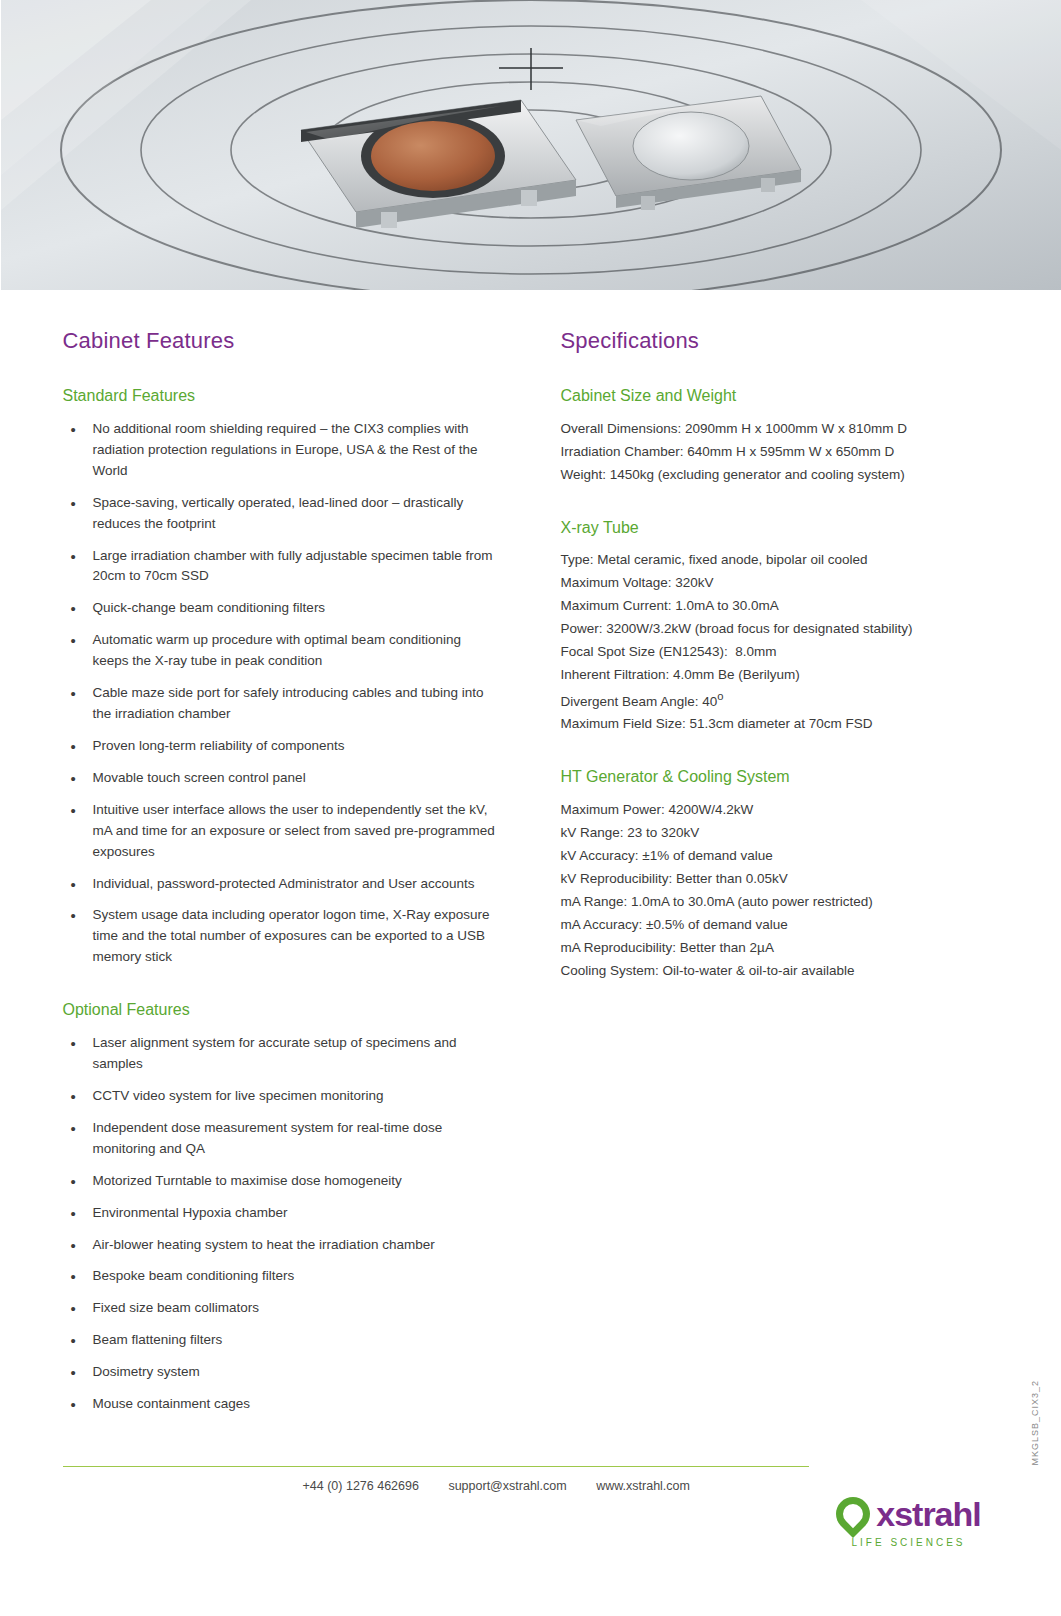Cabinet Features
Standard Features
No additional room shielding required – the CIX3 complies with radiation protection regulations in Europe, USA & the Rest of the World
Space-saving, vertically operated, lead-lined door – drastically reduces the footprint
Large irradiation chamber with fully adjustable specimen table from 20cm to 70cm SSD
Quick-change beam conditioning filters
Automatic warm up procedure with optimal beam conditioning keeps the X-ray tube in peak condition
Cable maze side port for safely introducing cables and tubing into the irradiation chamber
Proven long-term reliability of components
Movable touch screen control panel
Intuitive user interface allows the user to independently set the kV, mA and time for an exposure or select from saved pre-programmed exposures
Individual, password-protected Administrator and User accounts
System usage data including operator logon time, X-Ray exposure time and the total number of exposures can be exported to a USB memory stick
Optional Features
Laser alignment system for accurate setup of specimens and samples
CCTV video system for live specimen monitoring
Independent dose measurement system for real-time dose monitoring and QA
Motorized Turntable to maximise dose homogeneity
Environmental Hypoxia chamber
Air-blower heating system to heat the irradiation chamber
Bespoke beam conditioning filters
Fixed size beam collimators
Beam flattening filters
Dosimetry system
Mouse containment cages
Specifications
Cabinet Size and Weight
Overall Dimensions: 2090mm H x 1000mm W x 810mm D
Irradiation Chamber: 640mm H x 595mm W x 650mm D
Weight: 1450kg (excluding generator and cooling system)
X-ray Tube
Type: Metal ceramic, fixed anode, bipolar oil cooled
Maximum Voltage: 320kV
Maximum Current: 1.0mA to 30.0mA
Power: 3200W/3.2kW (broad focus for designated stability)
Focal Spot Size (EN12543): 8.0mm
Inherent Filtration: 4.0mm Be (Berilyum)
Divergent Beam Angle: 40o
Maximum Field Size: 51.3cm diameter at 70cm FSD
HT Generator & Cooling System
Maximum Power: 4200W/4.2kW
kV Range: 23 to 320kV
kV Accuracy: ±1% of demand value
kV Reproducibility: Better than 0.05kV
mA Range: 1.0mA to 30.0mA (auto power restricted)
mA Accuracy: ±0.5% of demand value
mA Reproducibility: Better than 2µA
Cooling System: Oil-to-water & oil-to-air available
MKGLSB_CIX3_2
+44 (0) 1276 462696 support@xstrahl.com www.xstrahl.com
xstrahl
Life Sciences